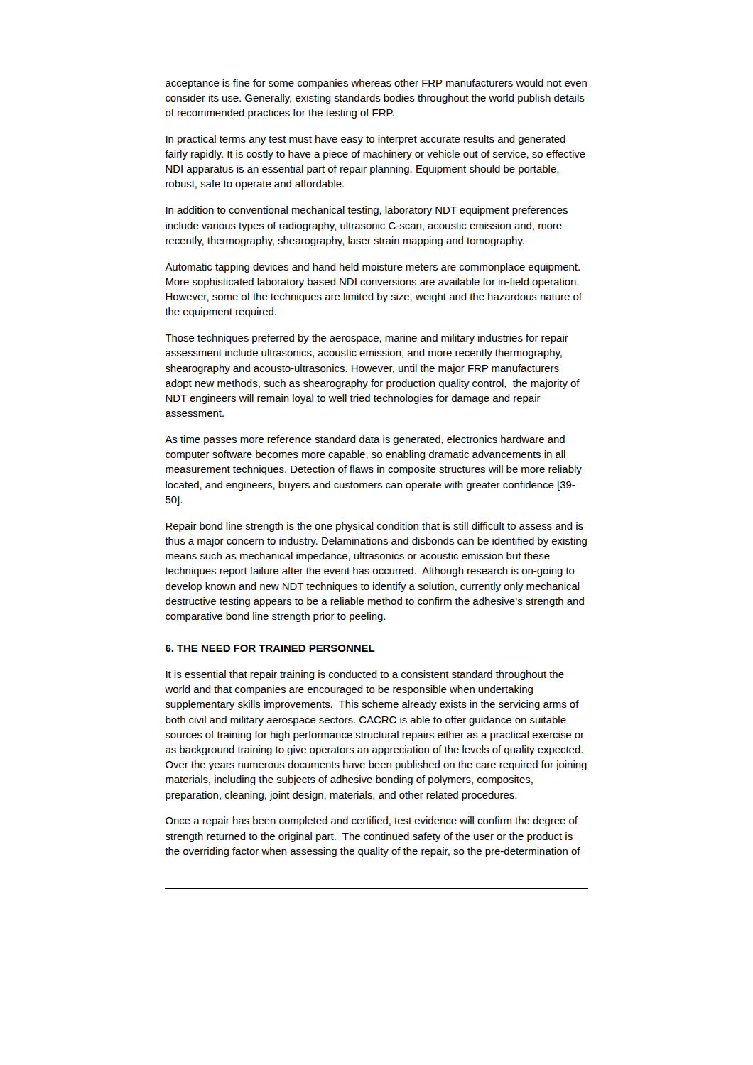acceptance is fine for some companies whereas other FRP manufacturers would not even consider its use. Generally, existing standards bodies throughout the world publish details of recommended practices for the testing of FRP.
In practical terms any test must have easy to interpret accurate results and generated fairly rapidly. It is costly to have a piece of machinery or vehicle out of service, so effective NDI apparatus is an essential part of repair planning. Equipment should be portable, robust, safe to operate and affordable.
In addition to conventional mechanical testing, laboratory NDT equipment preferences include various types of radiography, ultrasonic C-scan, acoustic emission and, more recently, thermography, shearography, laser strain mapping and tomography.
Automatic tapping devices and hand held moisture meters are commonplace equipment. More sophisticated laboratory based NDI conversions are available for in-field operation. However, some of the techniques are limited by size, weight and the hazardous nature of the equipment required.
Those techniques preferred by the aerospace, marine and military industries for repair assessment include ultrasonics, acoustic emission, and more recently thermography, shearography and acousto-ultrasonics. However, until the major FRP manufacturers adopt new methods, such as shearography for production quality control, the majority of NDT engineers will remain loyal to well tried technologies for damage and repair assessment.
As time passes more reference standard data is generated, electronics hardware and computer software becomes more capable, so enabling dramatic advancements in all measurement techniques. Detection of flaws in composite structures will be more reliably located, and engineers, buyers and customers can operate with greater confidence [39-50].
Repair bond line strength is the one physical condition that is still difficult to assess and is thus a major concern to industry. Delaminations and disbonds can be identified by existing means such as mechanical impedance, ultrasonics or acoustic emission but these techniques report failure after the event has occurred. Although research is on-going to develop known and new NDT techniques to identify a solution, currently only mechanical destructive testing appears to be a reliable method to confirm the adhesive’s strength and comparative bond line strength prior to peeling.
6. THE NEED FOR TRAINED PERSONNEL
It is essential that repair training is conducted to a consistent standard throughout the world and that companies are encouraged to be responsible when undertaking supplementary skills improvements. This scheme already exists in the servicing arms of both civil and military aerospace sectors. CACRC is able to offer guidance on suitable sources of training for high performance structural repairs either as a practical exercise or as background training to give operators an appreciation of the levels of quality expected. Over the years numerous documents have been published on the care required for joining materials, including the subjects of adhesive bonding of polymers, composites, preparation, cleaning, joint design, materials, and other related procedures.
Once a repair has been completed and certified, test evidence will confirm the degree of strength returned to the original part. The continued safety of the user or the product is the overriding factor when assessing the quality of the repair, so the pre-determination of